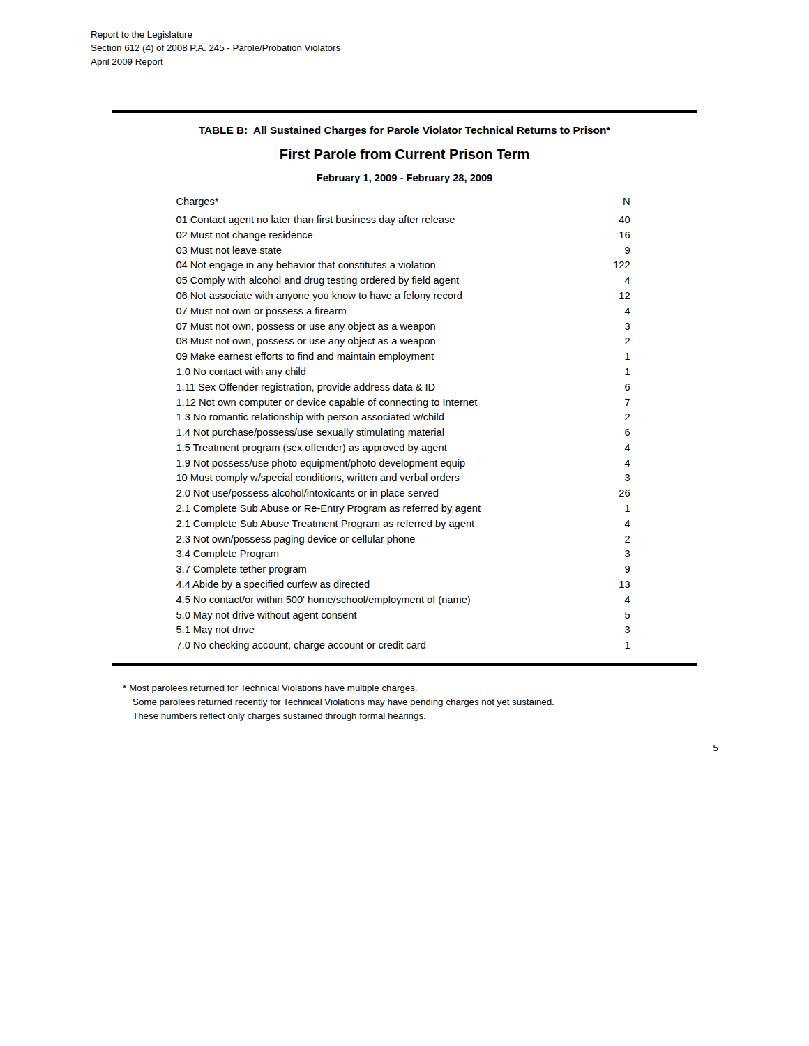Report to the Legislature
Section 612 (4) of 2008 P.A. 245 - Parole/Probation Violators
April 2009 Report
TABLE B: All Sustained Charges for Parole Violator Technical Returns to Prison*
First Parole from Current Prison Term
February 1, 2009 - February 28, 2009
| Charges* | N |
| --- | --- |
| 01 Contact agent no later than first business day after release | 40 |
| 02 Must not change residence | 16 |
| 03 Must not leave state | 9 |
| 04 Not engage in any behavior that constitutes a violation | 122 |
| 05 Comply with alcohol and drug testing ordered by field agent | 4 |
| 06 Not associate with anyone you know to have a felony record | 12 |
| 07 Must not own or possess a firearm | 4 |
| 07 Must not own, possess or use any object as a weapon | 3 |
| 08 Must not own, possess or use any object as a weapon | 2 |
| 09 Make earnest efforts to find and maintain employment | 1 |
| 1.0 No contact with any child | 1 |
| 1.11 Sex Offender registration, provide address data & ID | 6 |
| 1.12 Not own computer or device capable of connecting to Internet | 7 |
| 1.3 No romantic relationship with person associated w/child | 2 |
| 1.4 Not purchase/possess/use sexually stimulating material | 6 |
| 1.5 Treatment program (sex offender) as approved by agent | 4 |
| 1.9 Not possess/use photo equipment/photo development equip | 4 |
| 10 Must comply w/special conditions, written and verbal orders | 3 |
| 2.0 Not use/possess alcohol/intoxicants or in place served | 26 |
| 2.1 Complete Sub Abuse or Re-Entry Program as referred by agent | 1 |
| 2.1 Complete Sub Abuse Treatment Program as referred by agent | 4 |
| 2.3 Not own/possess paging device or cellular phone | 2 |
| 3.4 Complete Program | 3 |
| 3.7 Complete tether program | 9 |
| 4.4 Abide by a specified curfew as directed | 13 |
| 4.5 No contact/or within 500' home/school/employment of (name) | 4 |
| 5.0 May not drive without agent consent | 5 |
| 5.1 May not drive | 3 |
| 7.0 No checking account, charge account or credit card | 1 |
* Most parolees returned for Technical Violations have multiple charges.
Some parolees returned recently for Technical Violations may have pending charges not yet sustained.
These numbers reflect only charges sustained through formal hearings.
5